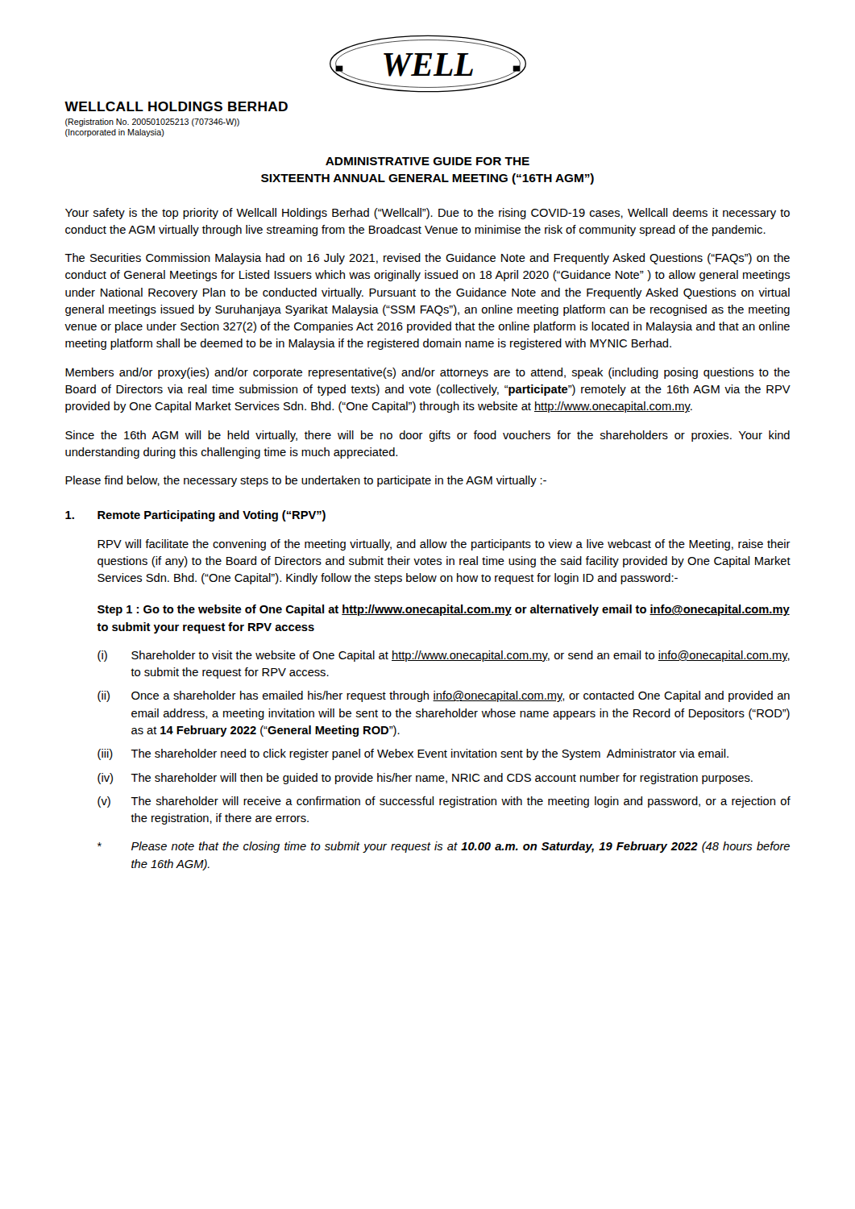WELL
WELLCALL HOLDINGS BERHAD
(Registration No. 200501025213 (707346-W))
(Incorporated in Malaysia)
ADMINISTRATIVE GUIDE FOR THE
SIXTEENTH ANNUAL GENERAL MEETING (“16TH AGM”)
Your safety is the top priority of Wellcall Holdings Berhad (“Wellcall”). Due to the rising COVID-19 cases, Wellcall deems it necessary to conduct the AGM virtually through live streaming from the Broadcast Venue to minimise the risk of community spread of the pandemic.
The Securities Commission Malaysia had on 16 July 2021, revised the Guidance Note and Frequently Asked Questions (“FAQs”) on the conduct of General Meetings for Listed Issuers which was originally issued on 18 April 2020 (“Guidance Note” ) to allow general meetings under National Recovery Plan to be conducted virtually. Pursuant to the Guidance Note and the Frequently Asked Questions on virtual general meetings issued by Suruhanjaya Syarikat Malaysia (“SSM FAQs”), an online meeting platform can be recognised as the meeting venue or place under Section 327(2) of the Companies Act 2016 provided that the online platform is located in Malaysia and that an online meeting platform shall be deemed to be in Malaysia if the registered domain name is registered with MYNIC Berhad.
Members and/or proxy(ies) and/or corporate representative(s) and/or attorneys are to attend, speak (including posing questions to the Board of Directors via real time submission of typed texts) and vote (collectively, “participate”) remotely at the 16th AGM via the RPV provided by One Capital Market Services Sdn. Bhd. (“One Capital”) through its website at http://www.onecapital.com.my.
Since the 16th AGM will be held virtually, there will be no door gifts or food vouchers for the shareholders or proxies. Your kind understanding during this challenging time is much appreciated.
Please find below, the necessary steps to be undertaken to participate in the AGM virtually :-
1. Remote Participating and Voting (“RPV”)
RPV will facilitate the convening of the meeting virtually, and allow the participants to view a live webcast of the Meeting, raise their questions (if any) to the Board of Directors and submit their votes in real time using the said facility provided by One Capital Market Services Sdn. Bhd. (“One Capital”). Kindly follow the steps below on how to request for login ID and password:-
Step 1 : Go to the website of One Capital at http://www.onecapital.com.my or alternatively email to info@onecapital.com.my to submit your request for RPV access
(i) Shareholder to visit the website of One Capital at http://www.onecapital.com.my, or send an email to info@onecapital.com.my, to submit the request for RPV access.
(ii) Once a shareholder has emailed his/her request through info@onecapital.com.my, or contacted One Capital and provided an email address, a meeting invitation will be sent to the shareholder whose name appears in the Record of Depositors (“ROD”) as at 14 February 2022 (“General Meeting ROD”).
(iii) The shareholder need to click register panel of Webex Event invitation sent by the System Administrator via email.
(iv) The shareholder will then be guided to provide his/her name, NRIC and CDS account number for registration purposes.
(v) The shareholder will receive a confirmation of successful registration with the meeting login and password, or a rejection of the registration, if there are errors.
*Please note that the closing time to submit your request is at 10.00 a.m. on Saturday, 19 February 2022 (48 hours before the 16th AGM).